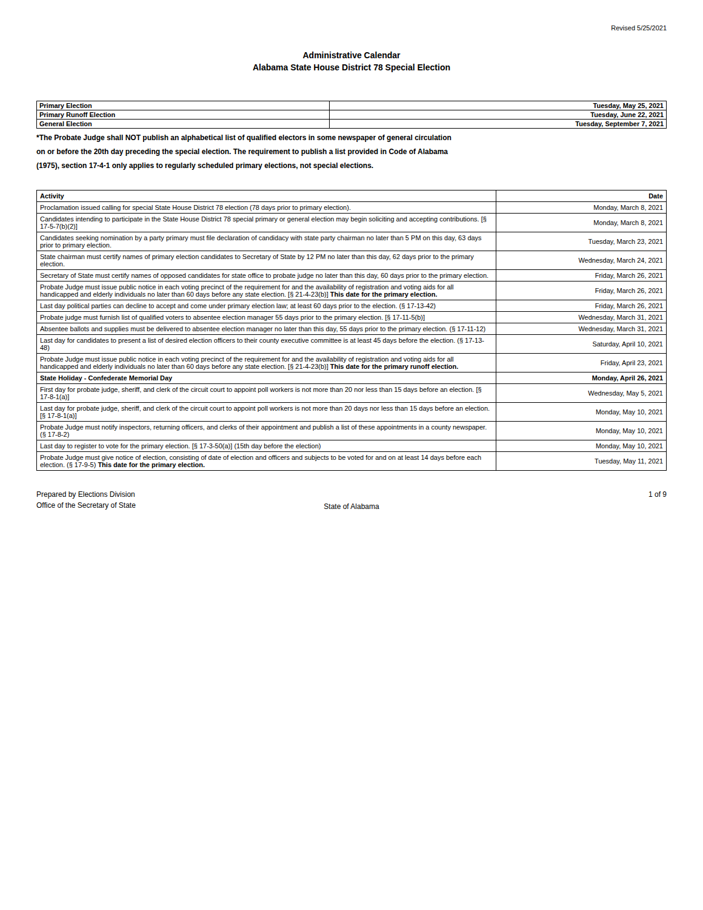Revised 5/25/2021
Administrative Calendar
Alabama State House District 78 Special Election
| Primary Election | Tuesday, May 25, 2021 |
| Primary Runoff Election | Tuesday, June 22, 2021 |
| General Election | Tuesday, September 7, 2021 |
*The Probate Judge shall NOT publish an alphabetical list of qualified electors in some newspaper of general circulation on or before the 20th day preceding the special election. The requirement to publish a list provided in Code of Alabama (1975), section 17-4-1 only applies to regularly scheduled primary elections, not special elections.
| Activity | Date |
| --- | --- |
| Proclamation issued calling for special State House District 78 election (78 days prior to primary election). | Monday, March 8, 2021 |
| Candidates intending to participate in the State House District 78 special primary or general election may begin soliciting and accepting contributions. [§ 17-5-7(b)(2)] | Monday, March 8, 2021 |
| Candidates seeking nomination by a party primary must file declaration of candidacy with state party chairman no later than 5 PM on this day, 63 days prior to primary election. | Tuesday, March 23, 2021 |
| State chairman must certify names of primary election candidates to Secretary of State by 12 PM no later than this day, 62 days prior to the primary election. | Wednesday, March 24, 2021 |
| Secretary of State must certify names of opposed candidates for state office to probate judge no later than this day, 60 days prior to the primary election. | Friday, March 26, 2021 |
| Probate Judge must issue public notice in each voting precinct of the requirement for and the availability of registration and voting aids for all handicapped and elderly individuals no later than 60 days before any state election. [§ 21-4-23(b)] This date for the primary election. | Friday, March 26, 2021 |
| Last day political parties can decline to accept and come under primary election law; at least 60 days prior to the election. (§ 17-13-42) | Friday, March 26, 2021 |
| Probate judge must furnish list of qualified voters to absentee election manager 55 days prior to the primary election. [§ 17-11-5(b)] | Wednesday, March 31, 2021 |
| Absentee ballots and supplies must be delivered to absentee election manager no later than this day, 55 days prior to the primary election. (§ 17-11-12) | Wednesday, March 31, 2021 |
| Last day for candidates to present a list of desired election officers to their county executive committee is at least 45 days before the election. (§ 17-13-48) | Saturday, April 10, 2021 |
| Probate Judge must issue public notice in each voting precinct of the requirement for and the availability of registration and voting aids for all handicapped and elderly individuals no later than 60 days before any state election. [§ 21-4-23(b)] This date for the primary runoff election. | Friday, April 23, 2021 |
| State Holiday - Confederate Memorial Day | Monday, April 26, 2021 |
| First day for probate judge, sheriff, and clerk of the circuit court to appoint poll workers is not more than 20 nor less than 15 days before an election. [§ 17-8-1(a)] | Wednesday, May 5, 2021 |
| Last day for probate judge, sheriff, and clerk of the circuit court to appoint poll workers is not more than 20 days nor less than 15 days before an election. [§ 17-8-1(a)] | Monday, May 10, 2021 |
| Probate Judge must notify inspectors, returning officers, and clerks of their appointment and publish a list of these appointments in a county newspaper. (§ 17-8-2) | Monday, May 10, 2021 |
| Last day to register to vote for the primary election. [§ 17-3-50(a)] (15th day before the election) | Monday, May 10, 2021 |
| Probate Judge must give notice of election, consisting of date of election and officers and subjects to be voted for and on at least 14 days before each election. (§ 17-9-5) This date for the primary election. | Tuesday, May 11, 2021 |
Prepared by Elections Division
Office of the Secretary of State
1 of 9
State of Alabama